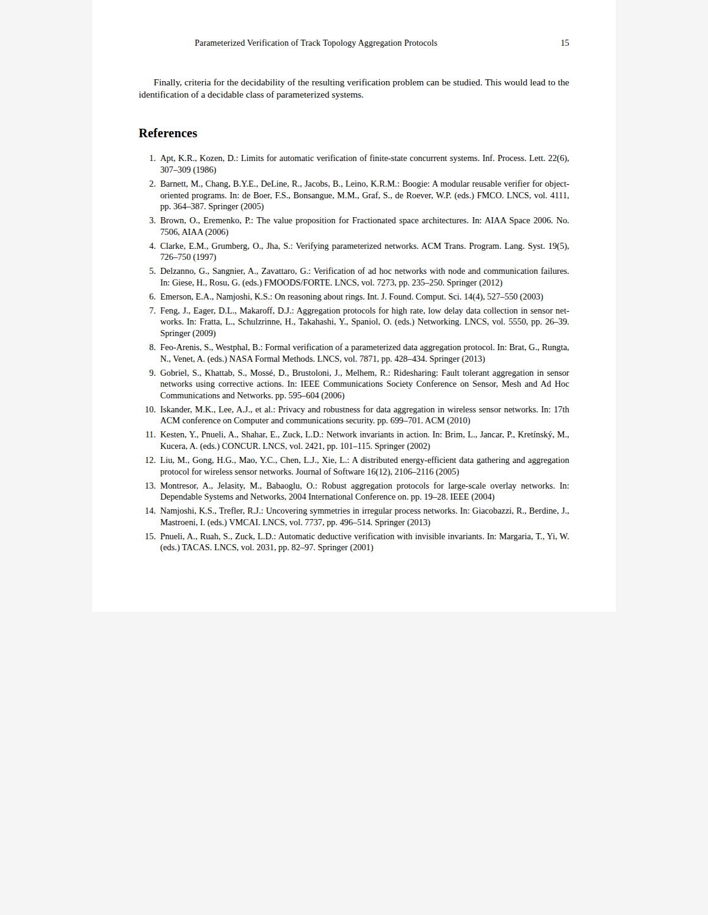Parameterized Verification of Track Topology Aggregation Protocols 15
Finally, criteria for the decidability of the resulting verification problem can be studied. This would lead to the identification of a decidable class of parameterized systems.
References
1. Apt, K.R., Kozen, D.: Limits for automatic verification of finite-state concurrent systems. Inf. Process. Lett. 22(6), 307–309 (1986)
2. Barnett, M., Chang, B.Y.E., DeLine, R., Jacobs, B., Leino, K.R.M.: Boogie: A modular reusable verifier for object-oriented programs. In: de Boer, F.S., Bonsangue, M.M., Graf, S., de Roever, W.P. (eds.) FMCO. LNCS, vol. 4111, pp. 364–387. Springer (2005)
3. Brown, O., Eremenko, P.: The value proposition for Fractionated space architectures. In: AIAA Space 2006. No. 7506, AIAA (2006)
4. Clarke, E.M., Grumberg, O., Jha, S.: Verifying parameterized networks. ACM Trans. Program. Lang. Syst. 19(5), 726–750 (1997)
5. Delzanno, G., Sangnier, A., Zavattaro, G.: Verification of ad hoc networks with node and communication failures. In: Giese, H., Rosu, G. (eds.) FMOODS/FORTE. LNCS, vol. 7273, pp. 235–250. Springer (2012)
6. Emerson, E.A., Namjoshi, K.S.: On reasoning about rings. Int. J. Found. Comput. Sci. 14(4), 527–550 (2003)
7. Feng, J., Eager, D.L., Makaroff, D.J.: Aggregation protocols for high rate, low delay data collection in sensor networks. In: Fratta, L., Schulzrinne, H., Takahashi, Y., Spaniol, O. (eds.) Networking. LNCS, vol. 5550, pp. 26–39. Springer (2009)
8. Feo-Arenis, S., Westphal, B.: Formal verification of a parameterized data aggregation protocol. In: Brat, G., Rungta, N., Venet, A. (eds.) NASA Formal Methods. LNCS, vol. 7871, pp. 428–434. Springer (2013)
9. Gobriel, S., Khattab, S., Mossé, D., Brustoloni, J., Melhem, R.: Ridesharing: Fault tolerant aggregation in sensor networks using corrective actions. In: IEEE Communications Society Conference on Sensor, Mesh and Ad Hoc Communications and Networks. pp. 595–604 (2006)
10. Iskander, M.K., Lee, A.J., et al.: Privacy and robustness for data aggregation in wireless sensor networks. In: 17th ACM conference on Computer and communications security. pp. 699–701. ACM (2010)
11. Kesten, Y., Pnueli, A., Shahar, E., Zuck, L.D.: Network invariants in action. In: Brim, L., Jancar, P., Kretínský, M., Kucera, A. (eds.) CONCUR. LNCS, vol. 2421, pp. 101–115. Springer (2002)
12. Liu, M., Gong, H.G., Mao, Y.C., Chen, L.J., Xie, L.: A distributed energy-efficient data gathering and aggregation protocol for wireless sensor networks. Journal of Software 16(12), 2106–2116 (2005)
13. Montresor, A., Jelasity, M., Babaoglu, O.: Robust aggregation protocols for large-scale overlay networks. In: Dependable Systems and Networks, 2004 International Conference on. pp. 19–28. IEEE (2004)
14. Namjoshi, K.S., Trefler, R.J.: Uncovering symmetries in irregular process networks. In: Giacobazzi, R., Berdine, J., Mastroeni, I. (eds.) VMCAI. LNCS, vol. 7737, pp. 496–514. Springer (2013)
15. Pnueli, A., Ruah, S., Zuck, L.D.: Automatic deductive verification with invisible invariants. In: Margaria, T., Yi, W. (eds.) TACAS. LNCS, vol. 2031, pp. 82–97. Springer (2001)